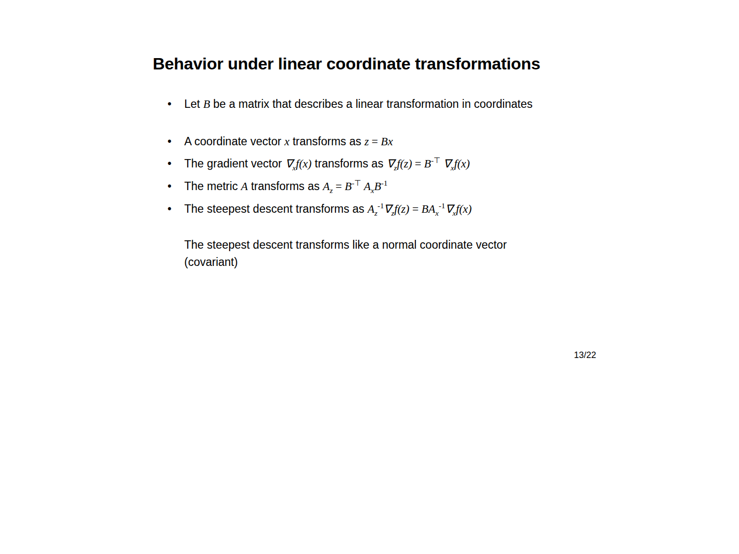Behavior under linear coordinate transformations
Let B be a matrix that describes a linear transformation in coordinates
A coordinate vector x transforms as z = Bx
The gradient vector ∇xf(x) transforms as ∇zf(z) = B-⊤ ∇xf(x)
The metric A transforms as Az = B-⊤ AxB-1
The steepest descent transforms as Az-1∇zf(z) = BAx-1∇xf(x)
The steepest descent transforms like a normal coordinate vector (covariant)
13/22